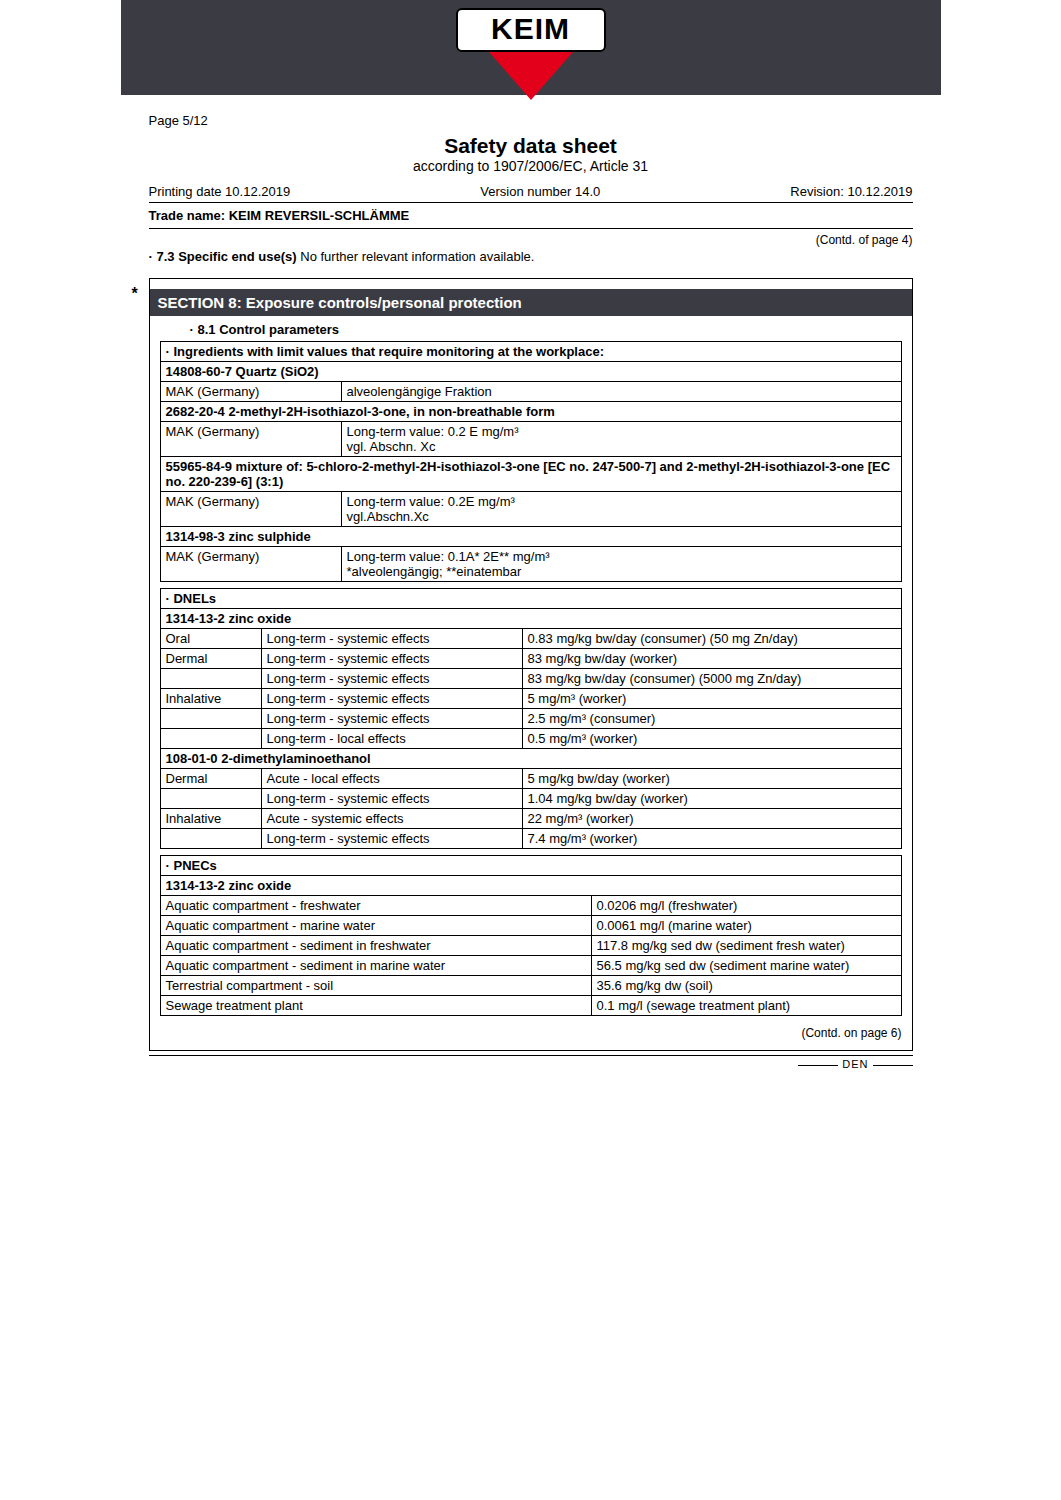KEIM
Page 5/12
Safety data sheet
according to 1907/2006/EC, Article 31
Printing date 10.12.2019 Version number 14.0 Revision: 10.12.2019
Trade name: KEIM REVERSIL-SCHLÄMME
(Contd. of page 4)
· 7.3 Specific end use(s) No further relevant information available.
*
SECTION 8: Exposure controls/personal protection
· 8.1 Control parameters
| · Ingredients with limit values that require monitoring at the workplace: |
| 14808-60-7 Quartz (SiO2) |
| MAK (Germany) | alveolengängige Fraktion |
| 2682-20-4 2-methyl-2H-isothiazol-3-one, in non-breathable form |
| MAK (Germany) | Long-term value: 0.2 E mg/m³ vgl. Abschn. Xc |
| 55965-84-9 mixture of: 5-chloro-2-methyl-2H-isothiazol-3-one [EC no. 247-500-7] and 2-methyl-2H-isothiazol-3-one [EC no. 220-239-6] (3:1) |
| MAK (Germany) | Long-term value: 0.2E mg/m³ vgl.Abschn.Xc |
| 1314-98-3 zinc sulphide |
| MAK (Germany) | Long-term value: 0.1A* 2E** mg/m³ *alveolengängig; **einatembar |
| · DNELs |
| 1314-13-2 zinc oxide |
| Oral | Long-term - systemic effects | 0.83 mg/kg bw/day (consumer) (50 mg Zn/day) |
| Dermal | Long-term - systemic effects | 83 mg/kg bw/day (worker) |
| | Long-term - systemic effects | 83 mg/kg bw/day (consumer) (5000 mg Zn/day) |
| Inhalative | Long-term - systemic effects | 5 mg/m³ (worker) |
| | Long-term - systemic effects | 2.5 mg/m³ (consumer) |
| | Long-term - local effects | 0.5 mg/m³ (worker) |
| 108-01-0 2-dimethylaminoethanol |
| Dermal | Acute - local effects | 5 mg/kg bw/day (worker) |
| | Long-term - systemic effects | 1.04 mg/kg bw/day (worker) |
| Inhalative | Acute - systemic effects | 22 mg/m³ (worker) |
| | Long-term - systemic effects | 7.4 mg/m³ (worker) |
| · PNECs |
| 1314-13-2 zinc oxide |
| Aquatic compartment - freshwater | 0.0206 mg/l (freshwater) |
| Aquatic compartment - marine water | 0.0061 mg/l (marine water) |
| Aquatic compartment - sediment in freshwater | 117.8 mg/kg sed dw (sediment fresh water) |
| Aquatic compartment - sediment in marine water | 56.5 mg/kg sed dw (sediment marine water) |
| Terrestrial compartment - soil | 35.6 mg/kg dw (soil) |
| Sewage treatment plant | 0.1 mg/l (sewage treatment plant) |
(Contd. on page 6)
DEN